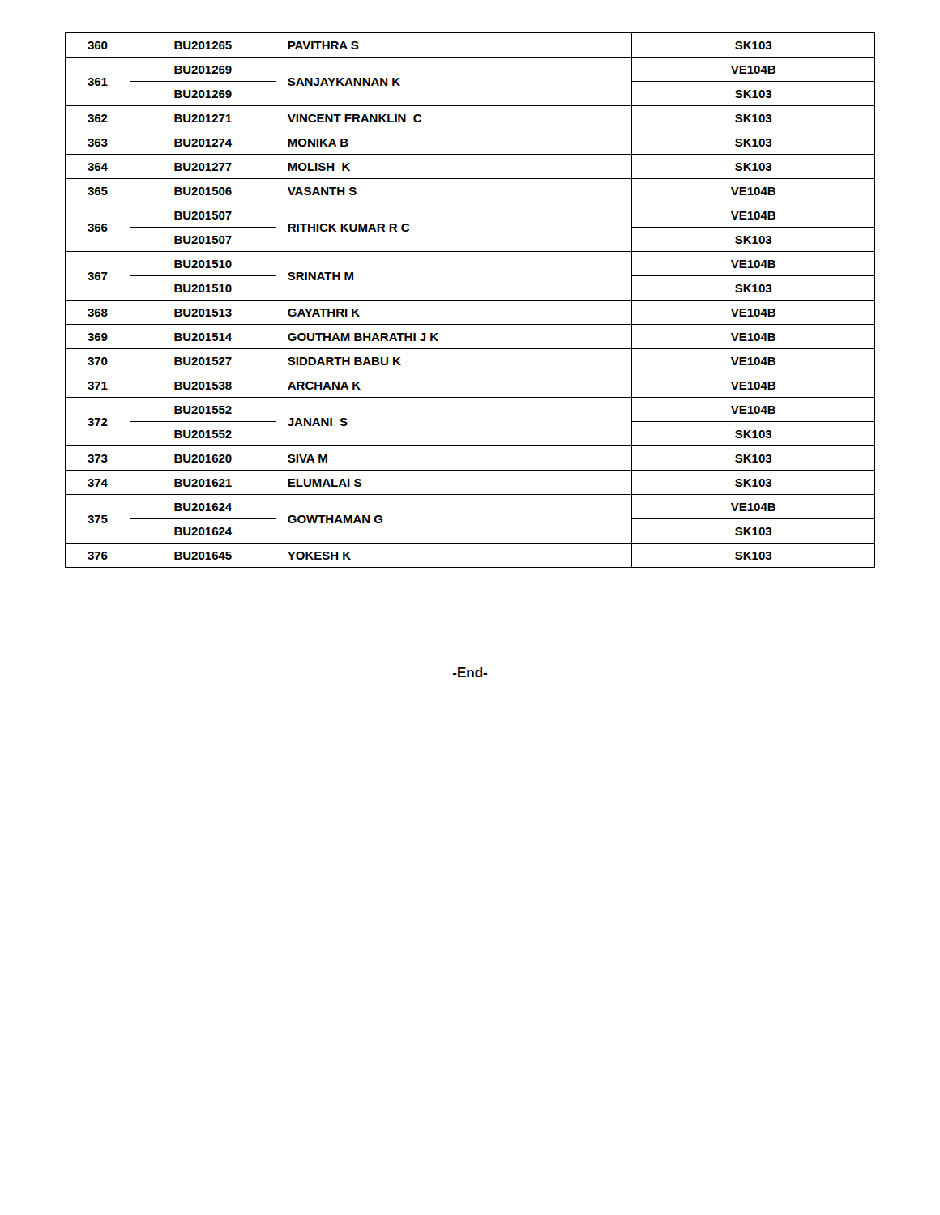| 360 | BU201265 | PAVITHRA S | SK103 |
| 361 | BU201269 | SANJAYKANNAN K | VE104B |
| BU201269 | SK103 |
| 362 | BU201271 | VINCENT FRANKLIN C | SK103 |
| 363 | BU201274 | MONIKA B | SK103 |
| 364 | BU201277 | MOLISH K | SK103 |
| 365 | BU201506 | VASANTH S | VE104B |
| 366 | BU201507 | RITHICK KUMAR R C | VE104B |
| BU201507 | SK103 |
| 367 | BU201510 | SRINATH M | VE104B |
| BU201510 | SK103 |
| 368 | BU201513 | GAYATHRI K | VE104B |
| 369 | BU201514 | GOUTHAM BHARATHI J K | VE104B |
| 370 | BU201527 | SIDDARTH BABU K | VE104B |
| 371 | BU201538 | ARCHANA K | VE104B |
| 372 | BU201552 | JANANI S | VE104B |
| BU201552 | SK103 |
| 373 | BU201620 | SIVA M | SK103 |
| 374 | BU201621 | ELUMALAI S | SK103 |
| 375 | BU201624 | GOWTHAMAN G | VE104B |
| BU201624 | SK103 |
| 376 | BU201645 | YOKESH K | SK103 |
-End-